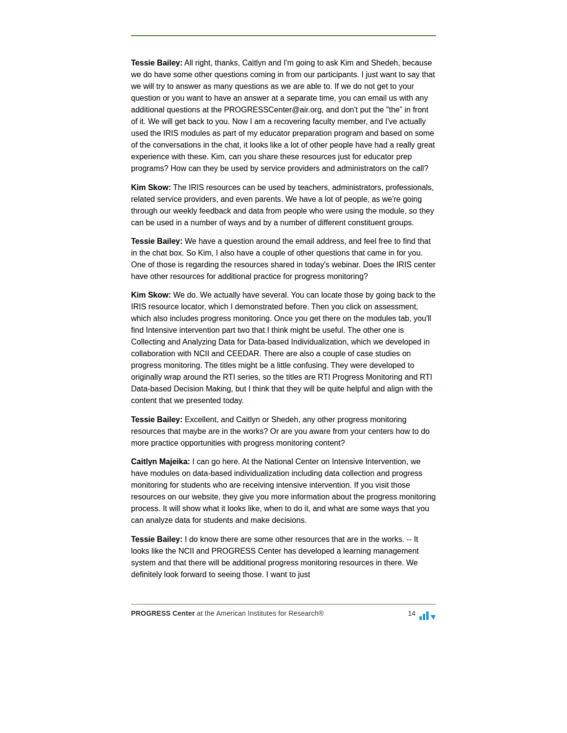Tessie Bailey: All right, thanks, Caitlyn and I'm going to ask Kim and Shedeh, because we do have some other questions coming in from our participants. I just want to say that we will try to answer as many questions as we are able to. If we do not get to your question or you want to have an answer at a separate time, you can email us with any additional questions at the PROGRESSCenter@air.org, and don't put the "the” in front of it. We will get back to you. Now I am a recovering faculty member, and I've actually used the IRIS modules as part of my educator preparation program and based on some of the conversations in the chat, it looks like a lot of other people have had a really great experience with these. Kim, can you share these resources just for educator prep programs? How can they be used by service providers and administrators on the call?
Kim Skow: The IRIS resources can be used by teachers, administrators, professionals, related service providers, and even parents. We have a lot of people, as we're going through our weekly feedback and data from people who were using the module, so they can be used in a number of ways and by a number of different constituent groups.
Tessie Bailey: We have a question around the email address, and feel free to find that in the chat box. So Kim, I also have a couple of other questions that came in for you. One of those is regarding the resources shared in today's webinar. Does the IRIS center have other resources for additional practice for progress monitoring?
Kim Skow: We do. We actually have several. You can locate those by going back to the IRIS resource locator, which I demonstrated before. Then you click on assessment, which also includes progress monitoring. Once you get there on the modules tab, you'll find Intensive intervention part two that I think might be useful. The other one is Collecting and Analyzing Data for Data-based Individualization, which we developed in collaboration with NCII and CEEDAR. There are also a couple of case studies on progress monitoring. The titles might be a little confusing. They were developed to originally wrap around the RTI series, so the titles are RTI Progress Monitoring and RTI Data-based Decision Making, but I think that they will be quite helpful and align with the content that we presented today.
Tessie Bailey: Excellent, and Caitlyn or Shedeh, any other progress monitoring resources that maybe are in the works? Or are you aware from your centers how to do more practice opportunities with progress monitoring content?
Caitlyn Majeika: I can go here. At the National Center on Intensive Intervention, we have modules on data-based individualization including data collection and progress monitoring for students who are receiving intensive intervention. If you visit those resources on our website, they give you more information about the progress monitoring process. It will show what it looks like, when to do it, and what are some ways that you can analyze data for students and make decisions.
Tessie Bailey: I do know there are some other resources that are in the works. -- It looks like the NCII and PROGRESS Center has developed a learning management system and that there will be additional progress monitoring resources in there. We definitely look forward to seeing those. I want to just
PROGRESS Center at the American Institutes for Research®
14